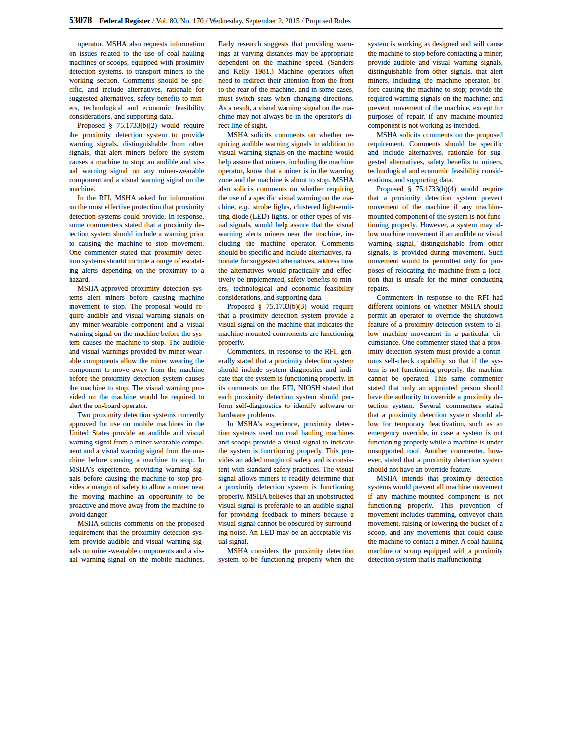53078 Federal Register / Vol. 80, No. 170 / Wednesday, September 2, 2015 / Proposed Rules
operator. MSHA also requests information on issues related to the use of coal hauling machines or scoops, equipped with proximity detection systems, to transport miners to the working section. Comments should be specific, and include alternatives, rationale for suggested alternatives, safety benefits to miners, technological and economic feasibility considerations, and supporting data.
Proposed § 75.1733(b)(2) would require the proximity detection system to provide warning signals, distinguishable from other signals, that alert miners before the system causes a machine to stop: an audible and visual warning signal on any miner-wearable component and a visual warning signal on the machine.
In the RFI, MSHA asked for information on the most effective protection that proximity detection systems could provide. In response, some commenters stated that a proximity detection system should include a warning prior to causing the machine to stop movement. One commenter stated that proximity detection systems should include a range of escalating alerts depending on the proximity to a hazard.
MSHA-approved proximity detection systems alert miners before causing machine movement to stop. The proposal would require audible and visual warning signals on any miner-wearable component and a visual warning signal on the machine before the system causes the machine to stop. The audible and visual warnings provided by miner-wearable components allow the miner wearing the component to move away from the machine before the proximity detection system causes the machine to stop. The visual warning provided on the machine would be required to alert the on-board operator.
Two proximity detection systems currently approved for use on mobile machines in the United States provide an audible and visual warning signal from a miner-wearable component and a visual warning signal from the machine before causing a machine to stop. In MSHA's experience, providing warning signals before causing the machine to stop provides a margin of safety to allow a miner near the moving machine an opportunity to be proactive and move away from the machine to avoid danger.
MSHA solicits comments on the proposed requirement that the proximity detection system provide audible and visual warning signals on miner-wearable components and a visual warning signal on the mobile machines. Early research suggests that providing warnings at varying distances may be appropriate dependent on the machine speed. (Sanders and Kelly, 1981.) Machine operators often need to redirect their attention from the front to the rear of the machine, and in some cases, must switch seats when changing directions. As a result, a visual warning signal on the machine may not always be in the operator's direct line of sight.
MSHA solicits comments on whether requiring audible warning signals in addition to visual warning signals on the machine would help assure that miners, including the machine operator, know that a miner is in the warning zone and the machine is about to stop. MSHA also solicits comments on whether requiring the use of a specific visual warning on the machine, e.g., strobe lights, clustered light-emitting diode (LED) lights, or other types of visual signals, would help assure that the visual warning alerts miners near the machine, including the machine operator. Comments should be specific and include alternatives, rationale for suggested alternatives, address how the alternatives would practically and effectively be implemented, safety benefits to miners, technological and economic feasibility considerations, and supporting data.
Proposed § 75.1733(b)(3) would require that a proximity detection system provide a visual signal on the machine that indicates the machine-mounted components are functioning properly.
Commenters, in response to the RFI, generally stated that a proximity detection system should include system diagnostics and indicate that the system is functioning properly. In its comments on the RFI, NIOSH stated that each proximity detection system should perform self-diagnostics to identify software or hardware problems.
In MSHA's experience, proximity detection systems used on coal hauling machines and scoops provide a visual signal to indicate the system is functioning properly. This provides an added margin of safety and is consistent with standard safety practices. The visual signal allows miners to readily determine that a proximity detection system is functioning properly. MSHA believes that an unobstructed visual signal is preferable to an audible signal for providing feedback to miners because a visual signal cannot be obscured by surrounding noise. An LED may be an acceptable visual signal.
MSHA considers the proximity detection system to be functioning properly when the system is working as designed and will cause the machine to stop before contacting a miner; provide audible and visual warning signals, distinguishable from other signals, that alert miners, including the machine operator, before causing the machine to stop; provide the required warning signals on the machine; and prevent movement of the machine, except for purposes of repair, if any machine-mounted component is not working as intended.
MSHA solicits comments on the proposed requirement. Comments should be specific and include alternatives, rationale for suggested alternatives, safety benefits to miners, technological and economic feasibility considerations, and supporting data.
Proposed § 75.1733(b)(4) would require that a proximity detection system prevent movement of the machine if any machine-mounted component of the system is not functioning properly. However, a system may allow machine movement if an audible or visual warning signal, distinguishable from other signals, is provided during movement. Such movement would be permitted only for purposes of relocating the machine from a location that is unsafe for the miner conducting repairs.
Commenters in response to the RFI had different opinions on whether MSHA should permit an operator to override the shutdown feature of a proximity detection system to allow machine movement in a particular circumstance. One commenter stated that a proximity detection system must provide a continuous self-check capability so that if the system is not functioning properly, the machine cannot be operated. This same commenter stated that only an appointed person should have the authority to override a proximity detection system. Several commenters stated that a proximity detection system should allow for temporary deactivation, such as an emergency override, in case a system is not functioning properly while a machine is under unsupported roof. Another commenter, however, stated that a proximity detection system should not have an override feature.
MSHA intends that proximity detection systems would prevent all machine movement if any machine-mounted component is not functioning properly. This prevention of movement includes tramming, conveyor chain movement, raising or lowering the bucket of a scoop, and any movements that could cause the machine to contact a miner. A coal hauling machine or scoop equipped with a proximity detection system that is malfunctioning